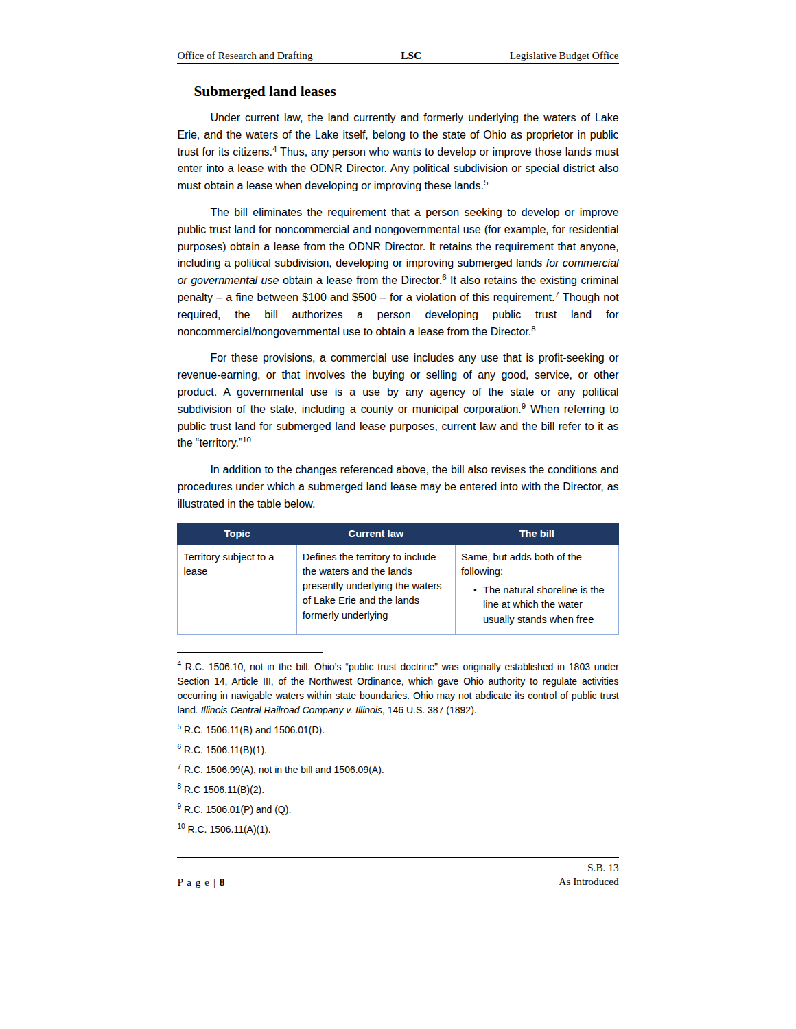Office of Research and Drafting
LSC
Legislative Budget Office
Submerged land leases
Under current law, the land currently and formerly underlying the waters of Lake Erie, and the waters of the Lake itself, belong to the state of Ohio as proprietor in public trust for its citizens.4 Thus, any person who wants to develop or improve those lands must enter into a lease with the ODNR Director. Any political subdivision or special district also must obtain a lease when developing or improving these lands.5
The bill eliminates the requirement that a person seeking to develop or improve public trust land for noncommercial and nongovernmental use (for example, for residential purposes) obtain a lease from the ODNR Director. It retains the requirement that anyone, including a political subdivision, developing or improving submerged lands for commercial or governmental use obtain a lease from the Director.6 It also retains the existing criminal penalty – a fine between $100 and $500 – for a violation of this requirement.7 Though not required, the bill authorizes a person developing public trust land for noncommercial/nongovernmental use to obtain a lease from the Director.8
For these provisions, a commercial use includes any use that is profit-seeking or revenue-earning, or that involves the buying or selling of any good, service, or other product. A governmental use is a use by any agency of the state or any political subdivision of the state, including a county or municipal corporation.9 When referring to public trust land for submerged land lease purposes, current law and the bill refer to it as the “territory.”10
In addition to the changes referenced above, the bill also revises the conditions and procedures under which a submerged land lease may be entered into with the Director, as illustrated in the table below.
| Topic | Current law | The bill |
| --- | --- | --- |
| Territory subject to a lease | Defines the territory to include the waters and the lands presently underlying the waters of Lake Erie and the lands formerly underlying | Same, but adds both of the following: The natural shoreline is the line at which the water usually stands when free |
4 R.C. 1506.10, not in the bill. Ohio’s “public trust doctrine” was originally established in 1803 under Section 14, Article III, of the Northwest Ordinance, which gave Ohio authority to regulate activities occurring in navigable waters within state boundaries. Ohio may not abdicate its control of public trust land. Illinois Central Railroad Company v. Illinois, 146 U.S. 387 (1892).
5 R.C. 1506.11(B) and 1506.01(D).
6 R.C. 1506.11(B)(1).
7 R.C. 1506.99(A), not in the bill and 1506.09(A).
8 R.C 1506.11(B)(2).
9 R.C. 1506.01(P) and (Q).
10 R.C. 1506.11(A)(1).
P a g e | 8
S.B. 13
As Introduced